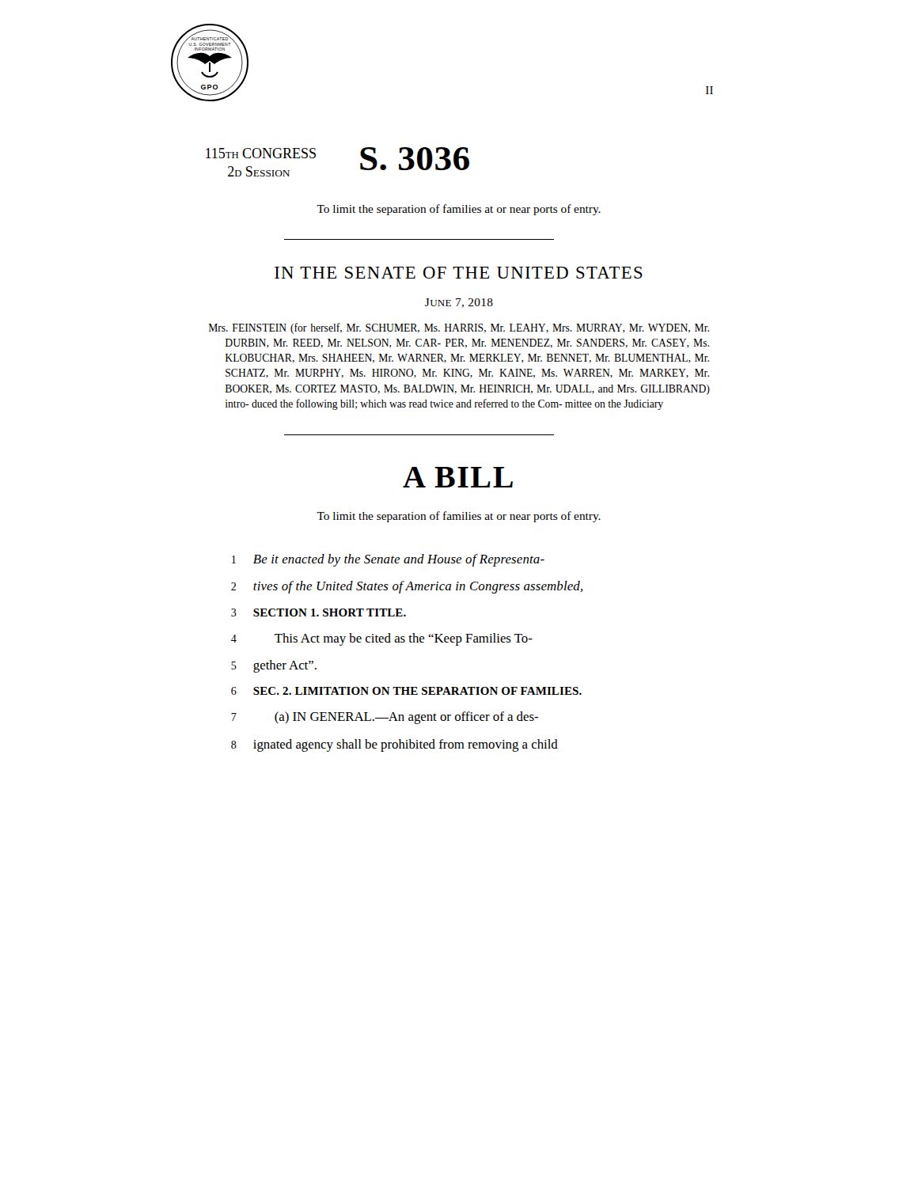AUTHENTICATED U.S. GOVERNMENT INFORMATION GPO
II
115TH CONGRESS 2D SESSION
S. 3036
To limit the separation of families at or near ports of entry.
IN THE SENATE OF THE UNITED STATES
JUNE 7, 2018
Mrs. FEINSTEIN (for herself, Mr. SCHUMER, Ms. HARRIS, Mr. LEAHY, Mrs. MURRAY, Mr. WYDEN, Mr. DURBIN, Mr. REED, Mr. NELSON, Mr. CAR- PER, Mr. MENENDEZ, Mr. SANDERS, Mr. CASEY, Ms. KLOBUCHAR, Mrs. SHAHEEN, Mr. WARNER, Mr. MERKLEY, Mr. BENNET, Mr. BLUMENTHAL, Mr. SCHATZ, Mr. MURPHY, Ms. HIRONO, Mr. KING, Mr. KAINE, Ms. WARREN, Mr. MARKEY, Mr. BOOKER, Ms. CORTEZ MASTO, Ms. BALDWIN, Mr. HEINRICH, Mr. UDALL, and Mrs. GILLIBRAND) intro- duced the following bill; which was read twice and referred to the Com- mittee on the Judiciary
A BILL
To limit the separation of families at or near ports of entry.
1
Be it enacted by the Senate and House of Representa-
2
tives of the United States of America in Congress assembled,
3
SECTION 1. SHORT TITLE.
4
This Act may be cited as the “Keep Families To-
5
gether Act”.
6
SEC. 2. LIMITATION ON THE SEPARATION OF FAMILIES.
7
(a) IN GENERAL.—An agent or officer of a des-
8
ignated agency shall be prohibited from removing a child